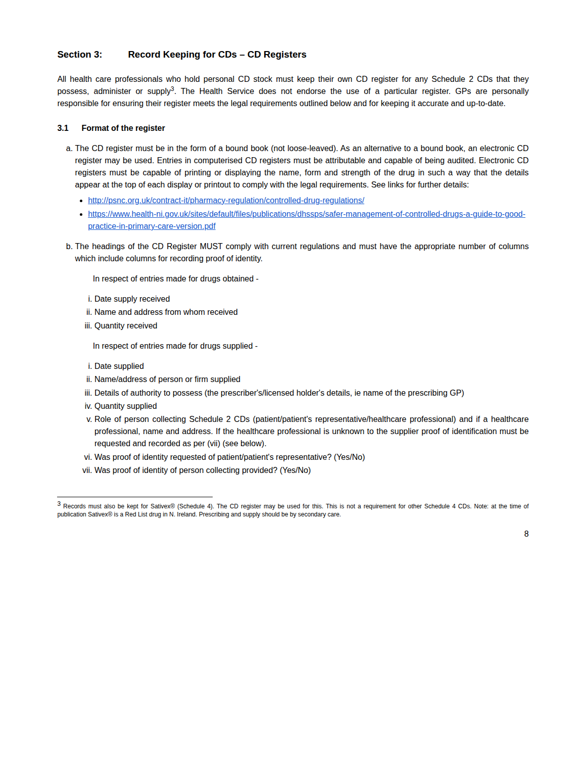Section 3: Record Keeping for CDs – CD Registers
All health care professionals who hold personal CD stock must keep their own CD register for any Schedule 2 CDs that they possess, administer or supply3. The Health Service does not endorse the use of a particular register. GPs are personally responsible for ensuring their register meets the legal requirements outlined below and for keeping it accurate and up-to-date.
3.1 Format of the register
The CD register must be in the form of a bound book (not loose-leaved). As an alternative to a bound book, an electronic CD register may be used. Entries in computerised CD registers must be attributable and capable of being audited. Electronic CD registers must be capable of printing or displaying the name, form and strength of the drug in such a way that the details appear at the top of each display or printout to comply with the legal requirements. See links for further details:
http://psnc.org.uk/contract-it/pharmacy-regulation/controlled-drug-regulations/
https://www.health-ni.gov.uk/sites/default/files/publications/dhssps/safer-management-of-controlled-drugs-a-guide-to-good-practice-in-primary-care-version.pdf
The headings of the CD Register MUST comply with current regulations and must have the appropriate number of columns which include columns for recording proof of identity.
In respect of entries made for drugs obtained -
Date supply received
Name and address from whom received
Quantity received
In respect of entries made for drugs supplied -
Date supplied
Name/address of person or firm supplied
Details of authority to possess (the prescriber's/licensed holder's details, ie name of the prescribing GP)
Quantity supplied
Role of person collecting Schedule 2 CDs (patient/patient's representative/healthcare professional) and if a healthcare professional, name and address. If the healthcare professional is unknown to the supplier proof of identification must be requested and recorded as per (vii) (see below).
Was proof of identity requested of patient/patient's representative? (Yes/No)
Was proof of identity of person collecting provided? (Yes/No)
3 Records must also be kept for Sativex® (Schedule 4). The CD register may be used for this. This is not a requirement for other Schedule 4 CDs. Note: at the time of publication Sativex® is a Red List drug in N. Ireland. Prescribing and supply should be by secondary care.
8